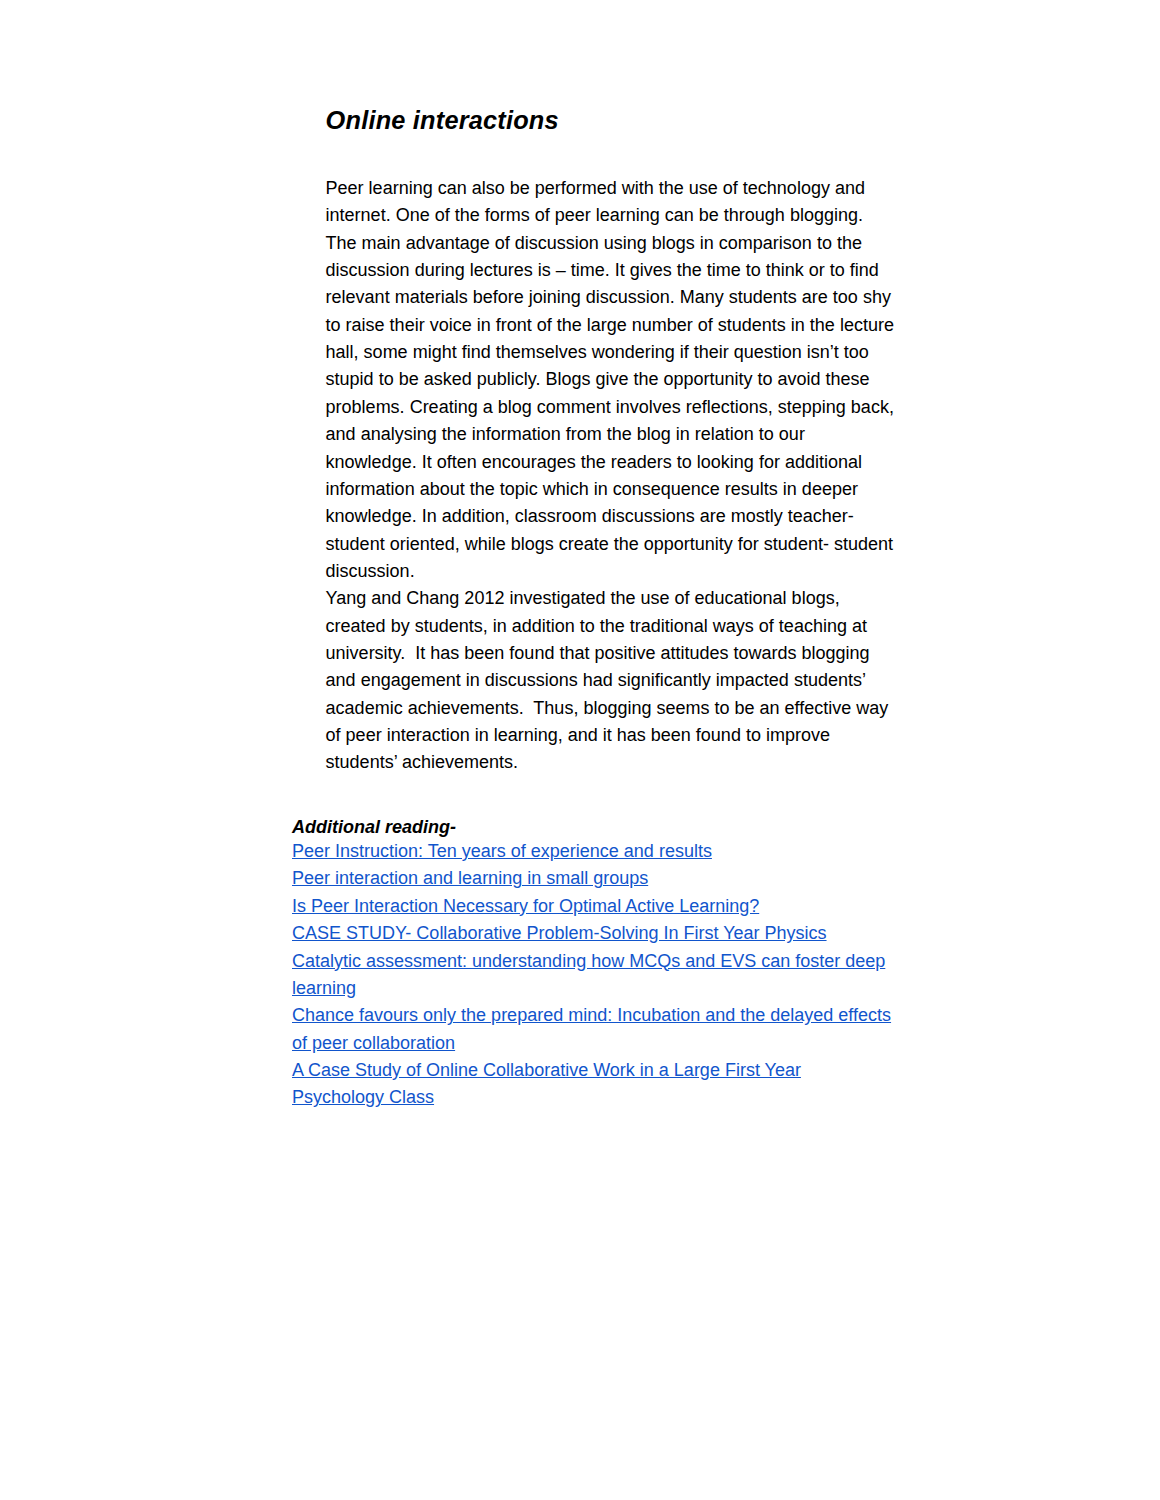Online interactions
Peer learning can also be performed with the use of technology and internet. One of the forms of peer learning can be through blogging.
The main advantage of discussion using blogs in comparison to the discussion during lectures is – time. It gives the time to think or to find relevant materials before joining discussion. Many students are too shy to raise their voice in front of the large number of students in the lecture hall, some might find themselves wondering if their question isn’t too stupid to be asked publicly. Blogs give the opportunity to avoid these problems. Creating a blog comment involves reflections, stepping back, and analysing the information from the blog in relation to our knowledge. It often encourages the readers to looking for additional information about the topic which in consequence results in deeper knowledge. In addition, classroom discussions are mostly teacher- student oriented, while blogs create the opportunity for student- student discussion.
Yang and Chang 2012 investigated the use of educational blogs, created by students, in addition to the traditional ways of teaching at university. It has been found that positive attitudes towards blogging and engagement in discussions had significantly impacted students’ academic achievements. Thus, blogging seems to be an effective way of peer interaction in learning, and it has been found to improve students’ achievements.
Additional reading-
Peer Instruction: Ten years of experience and results
Peer interaction and learning in small groups
Is Peer Interaction Necessary for Optimal Active Learning?
CASE STUDY- Collaborative Problem-Solving In First Year Physics
Catalytic assessment: understanding how MCQs and EVS can foster deep learning
Chance favours only the prepared mind: Incubation and the delayed effects of peer collaboration
A Case Study of Online Collaborative Work in a Large First Year Psychology Class